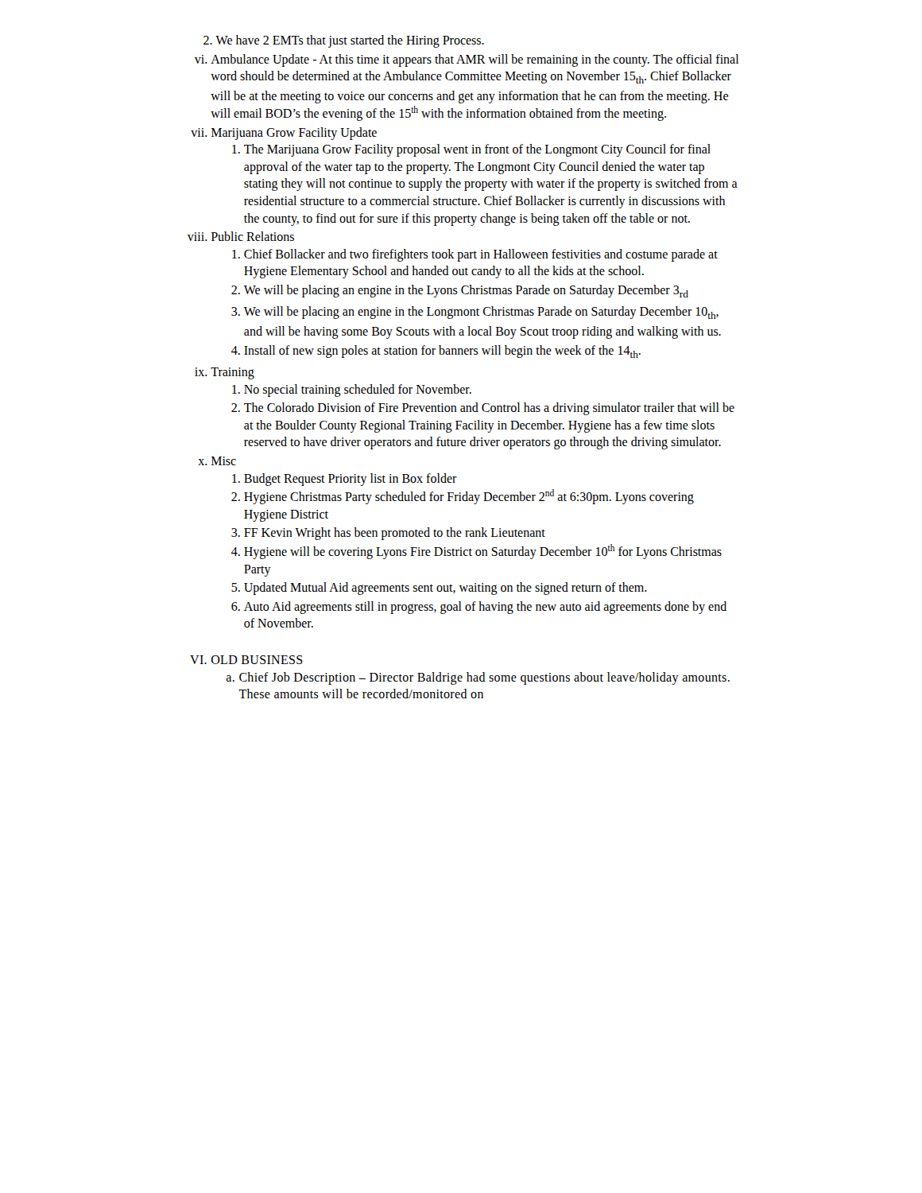We have 2 EMTs that just started the Hiring Process.
Ambulance Update - At this time it appears that AMR will be remaining in the county. The official final word should be determined at the Ambulance Committee Meeting on November 15th. Chief Bollacker will be at the meeting to voice our concerns and get any information that he can from the meeting. He will email BOD’s the evening of the 15th with the information obtained from the meeting.
Marijuana Grow Facility Update
The Marijuana Grow Facility proposal went in front of the Longmont City Council for final approval of the water tap to the property. The Longmont City Council denied the water tap stating they will not continue to supply the property with water if the property is switched from a residential structure to a commercial structure. Chief Bollacker is currently in discussions with the county, to find out for sure if this property change is being taken off the table or not.
Public Relations
Chief Bollacker and two firefighters took part in Halloween festivities and costume parade at Hygiene Elementary School and handed out candy to all the kids at the school.
We will be placing an engine in the Lyons Christmas Parade on Saturday December 3rd
We will be placing an engine in the Longmont Christmas Parade on Saturday December 10th, and will be having some Boy Scouts with a local Boy Scout troop riding and walking with us.
Install of new sign poles at station for banners will begin the week of the 14th.
Training
No special training scheduled for November.
The Colorado Division of Fire Prevention and Control has a driving simulator trailer that will be at the Boulder County Regional Training Facility in December. Hygiene has a few time slots reserved to have driver operators and future driver operators go through the driving simulator.
Misc
Budget Request Priority list in Box folder
Hygiene Christmas Party scheduled for Friday December 2nd at 6:30pm. Lyons covering Hygiene District
FF Kevin Wright has been promoted to the rank Lieutenant
Hygiene will be covering Lyons Fire District on Saturday December 10th for Lyons Christmas Party
Updated Mutual Aid agreements sent out, waiting on the signed return of them.
Auto Aid agreements still in progress, goal of having the new auto aid agreements done by end of November.
OLD BUSINESS
Chief Job Description – Director Baldrige had some questions about leave/holiday amounts. These amounts will be recorded/monitored on